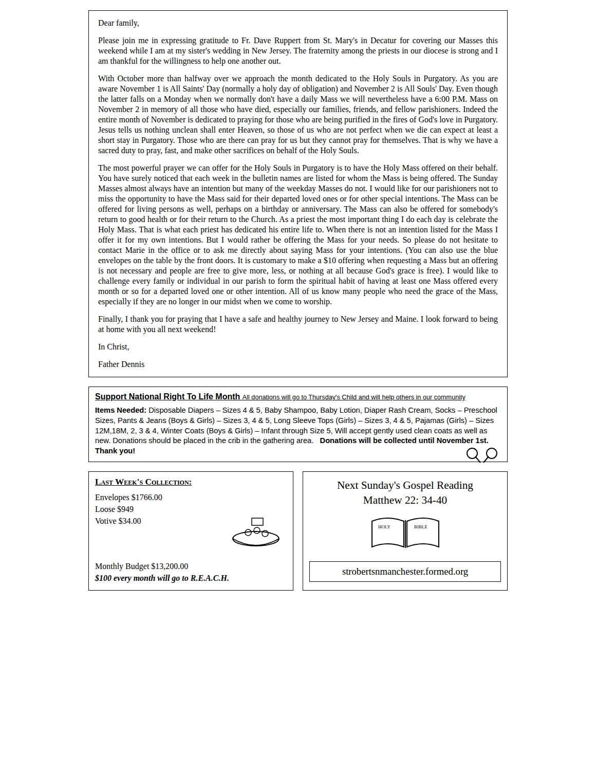Dear family,
Please join me in expressing gratitude to Fr. Dave Ruppert from St. Mary's in Decatur for covering our Masses this weekend while I am at my sister's wedding in New Jersey. The fraternity among the priests in our diocese is strong and I am thankful for the willingness to help one another out.
With October more than halfway over we approach the month dedicated to the Holy Souls in Purgatory. As you are aware November 1 is All Saints' Day (normally a holy day of obligation) and November 2 is All Souls' Day. Even though the latter falls on a Monday when we normally don't have a daily Mass we will nevertheless have a 6:00 P.M. Mass on November 2 in memory of all those who have died, especially our families, friends, and fellow parishioners. Indeed the entire month of November is dedicated to praying for those who are being purified in the fires of God's love in Purgatory. Jesus tells us nothing unclean shall enter Heaven, so those of us who are not perfect when we die can expect at least a short stay in Purgatory. Those who are there can pray for us but they cannot pray for themselves. That is why we have a sacred duty to pray, fast, and make other sacrifices on behalf of the Holy Souls.
The most powerful prayer we can offer for the Holy Souls in Purgatory is to have the Holy Mass offered on their behalf. You have surely noticed that each week in the bulletin names are listed for whom the Mass is being offered. The Sunday Masses almost always have an intention but many of the weekday Masses do not. I would like for our parishioners not to miss the opportunity to have the Mass said for their departed loved ones or for other special intentions. The Mass can be offered for living persons as well, perhaps on a birthday or anniversary. The Mass can also be offered for somebody's return to good health or for their return to the Church. As a priest the most important thing I do each day is celebrate the Holy Mass. That is what each priest has dedicated his entire life to. When there is not an intention listed for the Mass I offer it for my own intentions. But I would rather be offering the Mass for your needs. So please do not hesitate to contact Marie in the office or to ask me directly about saying Mass for your intentions. (You can also use the blue envelopes on the table by the front doors. It is customary to make a $10 offering when requesting a Mass but an offering is not necessary and people are free to give more, less, or nothing at all because God's grace is free). I would like to challenge every family or individual in our parish to form the spiritual habit of having at least one Mass offered every month or so for a departed loved one or other intention. All of us know many people who need the grace of the Mass, especially if they are no longer in our midst when we come to worship.
Finally, I thank you for praying that I have a safe and healthy journey to New Jersey and Maine. I look forward to being at home with you all next weekend!
In Christ,
Father Dennis
Support National Right To Life Month All donations will go to Thursday's Child and will help others in our community
Items Needed: Disposable Diapers – Sizes 4 & 5, Baby Shampoo, Baby Lotion, Diaper Rash Cream, Socks – Preschool Sizes, Pants & Jeans (Boys & Girls) – Sizes 3, 4 & 5, Long Sleeve Tops (Girls) – Sizes 3, 4 & 5, Pajamas (Girls) – Sizes 12M,18M, 2, 3 & 4, Winter Coats (Boys & Girls) – Infant through Size 5, Will accept gently used clean coats as well as new. Donations should be placed in the crib in the gathering area. Donations will be collected until November 1st. Thank you!
Last Week's Collection:
Envelopes $1766.00
Loose $949
Votive $34.00
Monthly Budget $13,200.00
$100 every month will go to R.E.A.C.H.
Next Sunday's Gospel Reading
Matthew 22: 34-40
strobertsnmanchester.formed.org